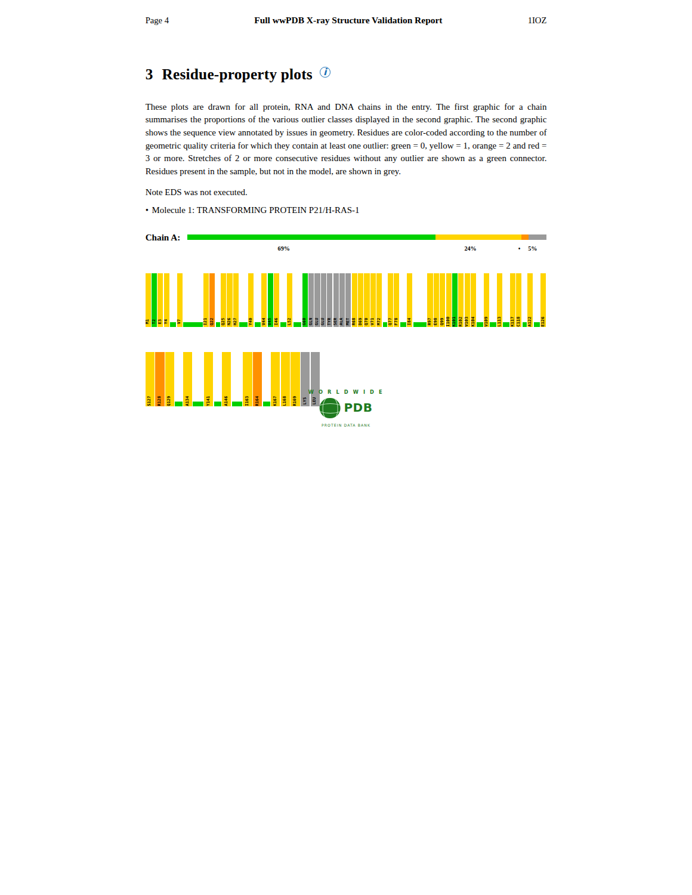Page 4
Full wwPDB X-ray Structure Validation Report
1IOZ
3 Residue-property plots i
These plots are drawn for all protein, RNA and DNA chains in the entry. The first graphic for a chain summarises the proportions of the various outlier classes displayed in the second graphic. The second graphic shows the sequence view annotated by issues in geometry. Residues are color-coded according to the number of geometric quality criteria for which they contain at least one outlier: green = 0, yellow = 1, orange = 2 and red = 3 or more. Stretches of 2 or more consecutive residues without any outlier are shown as a green connector. Residues present in the sample, but not in the model, are shown in grey.
Note EDS was not executed.
•Molecule 1: TRANSFORMING PROTEIN P21/H-RAS-1
Chain A:
69% 24% • 5%
M1
T2
E3
Y4
V7
I21
Q22
Q25
N26
H27
Y40
V44
V45
I46
L52
G60
GLN
GLU
GLU
TYR
SER
ALA
MET
R68
D69
Q70
V71
M72
Q77
F78
I84
R97
E98
Q99
I100
K101
R102
V103
K104
V109
L113
K117
C118
A122
E126
S127
R128
Q129
A134
Y141
A146
I163
R164
K167
L168
R169
LYS
LEU
W O R L D W I D E
PDB
PROTEIN DATA BANK